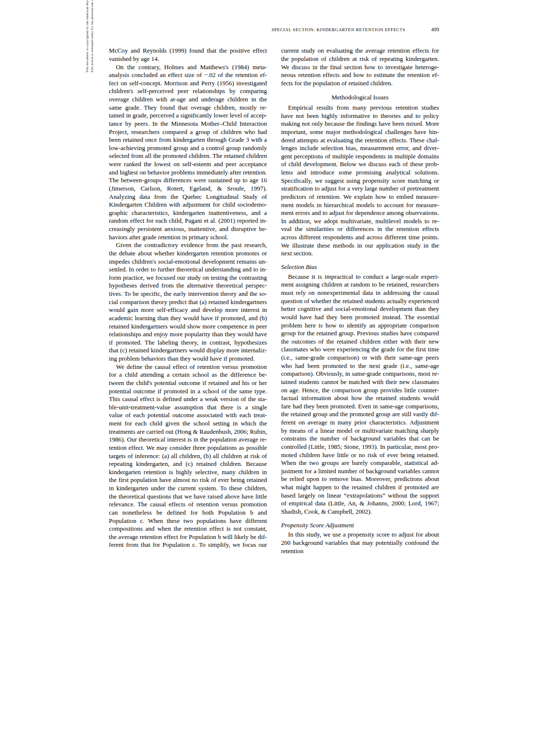This document is copyrighted by the American Psychological Association or one of its allied publishers. This article is intended solely for the personal use of the individual user and is not to be disseminated broadly.
Special Section: Kindergarten Retention Effects 409
McCoy and Reynolds (1999) found that the positive effect vanished by age 14.
On the contrary, Holmes and Matthews's (1984) meta-analysis concluded an effect size of −.02 of the retention effect on self-concept. Morrison and Perry (1956) investigated children's self-perceived peer relationships by comparing overage children with at-age and underage children in the same grade. They found that overage children, mostly retained in grade, perceived a significantly lower level of acceptance by peers. In the Minnesota Mother–Child Interaction Project, researchers compared a group of children who had been retained once from kindergarten through Grade 3 with a low-achieving promoted group and a control group randomly selected from all the promoted children. The retained children were ranked the lowest on self-esteem and peer acceptance and highest on behavior problems immediately after retention. The between-groups differences were sustained up to age 16 (Jimerson, Carlson, Rotert, Egeland, & Sroufe, 1997). Analyzing data from the Quebec Longitudinal Study of Kindergarten Children with adjustment for child sociodemographic characteristics, kindergarten inattentiveness, and a random effect for each child, Pagani et al. (2001) reported increasingly persistent anxious, inattentive, and disruptive behaviors after grade retention in primary school.
Given the contradictory evidence from the past research, the debate about whether kindergarten retention promotes or impedes children's social-emotional development remains unsettled. In order to further theoretical understanding and to inform practice, we focused our study on testing the contrasting hypotheses derived from the alternative theoretical perspectives. To be specific, the early intervention theory and the social comparison theory predict that (a) retained kindergartners would gain more self-efficacy and develop more interest in academic learning than they would have if promoted, and (b) retained kindergartners would show more competence in peer relationships and enjoy more popularity than they would have if promoted. The labeling theory, in contrast, hypothesizes that (c) retained kindergartners would display more internalizing problem behaviors than they would have if promoted.
We define the causal effect of retention versus promotion for a child attending a certain school as the difference between the child's potential outcome if retained and his or her potential outcome if promoted in a school of the same type. This causal effect is defined under a weak version of the stable-unit-treatment-value assumption that there is a single value of each potential outcome associated with each treatment for each child given the school setting in which the treatments are carried out (Hong & Raudenbush, 2006; Rubin, 1986). Our theoretical interest is in the population average retention effect. We may consider three populations as possible targets of inference: (a) all children, (b) all children at risk of repeating kindergarten, and (c) retained children. Because kindergarten retention is highly selective, many children in the first population have almost no risk of ever being retained in kindergarten under the current system. To these children, the theoretical questions that we have raised above have little relevance. The causal effects of retention versus promotion can nonetheless be defined for both Population b and Population c. When these two populations have different compositions and when the retention effect is not constant, the average retention effect for Population b will likely be different from that for Population c. To simplify, we focus our current study on evaluating the average retention effects for the population of children at risk of repeating kindergarten. We discuss in the final section how to investigate heterogeneous retention effects and how to estimate the retention effects for the population of retained children.
Methodological Issues
Empirical results from many previous retention studies have not been highly informative to theories and to policy making not only because the findings have been mixed. More important, some major methodological challenges have hindered attempts at evaluating the retention effects. These challenges include selection bias, measurement error, and divergent perceptions of multiple respondents in multiple domains of child development. Below we discuss each of these problems and introduce some promising analytical solutions. Specifically, we suggest using propensity score matching or stratification to adjust for a very large number of pretreatment predictors of retention. We explain how to embed measurement models in hierarchical models to account for measurement errors and to adjust for dependence among observations. In addition, we adopt multivariate, multilevel models to reveal the similarities or differences in the retention effects across different respondents and across different time points. We illustrate these methods in our application study in the next section.
Selection Bias
Because it is impractical to conduct a large-scale experiment assigning children at random to be retained, researchers must rely on nonexperimental data in addressing the causal question of whether the retained students actually experienced better cognitive and social-emotional development than they would have had they been promoted instead. The essential problem here is how to identify an appropriate comparison group for the retained group. Previous studies have compared the outcomes of the retained children either with their new classmates who were experiencing the grade for the first time (i.e., same-grade comparison) or with their same-age peers who had been promoted to the next grade (i.e., same-age comparison). Obviously, in same-grade comparisons, most retained students cannot be matched with their new classmates on age. Hence, the comparison group provides little counterfactual information about how the retained students would fare had they been promoted. Even in same-age comparisons, the retained group and the promoted group are still vastly different on average in many prior characteristics. Adjustment by means of a linear model or multivariate matching sharply constrains the number of background variables that can be controlled (Little, 1985; Stone, 1993). In particular, most promoted children have little or no risk of ever being retained. When the two groups are barely comparable, statistical adjustment for a limited number of background variables cannot be relied upon to remove bias. Moreover, predictions about what might happen to the retained children if promoted are based largely on linear “extrapolations” without the support of empirical data (Little, An, & Johanns, 2000; Lord, 1967; Shadish, Cook, & Campbell, 2002).
Propensity Score Adjustment
In this study, we use a propensity score to adjust for about 200 background variables that may potentially confound the retention